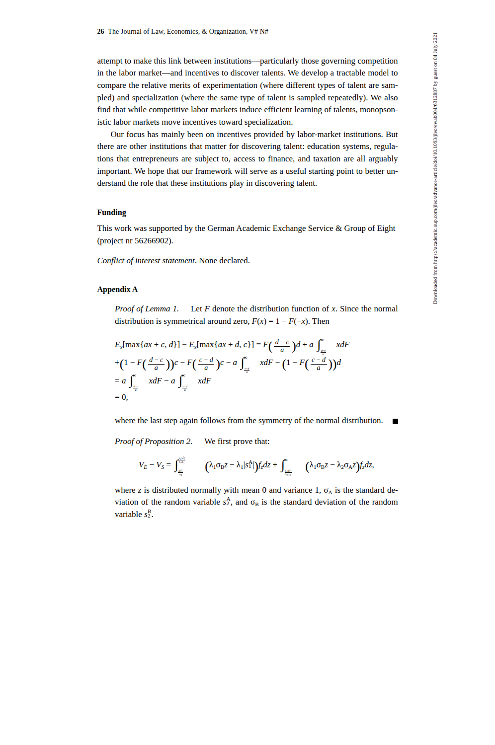26 The Journal of Law, Economics, & Organization, V# N#
Downloaded from https://academic.oup.com/jleo/advance-article/doi/10.1093/jleo/ewab004/6312887 by guest on 04 July 2021
attempt to make this link between institutions—particularly those governing competition in the labor market—and incentives to discover talents. We develop a tractable model to compare the relative merits of experimentation (where different types of talent are sampled) and specialization (where the same type of talent is sampled repeatedly). We also find that while competitive labor markets induce efficient learning of talents, monopsonistic labor markets move incentives toward specialization.
Our focus has mainly been on incentives provided by labor-market institutions. But there are other institutions that matter for discovering talent: education systems, regulations that entrepreneurs are subject to, access to finance, and taxation are all arguably important. We hope that our framework will serve as a useful starting point to better understand the role that these institutions play in discovering talent.
Funding
This work was supported by the German Academic Exchange Service & Group of Eight (project nr 56266902).
Conflict of interest statement. None declared.
Appendix A
Proof of Lemma 1. Let F denote the distribution function of x. Since the normal distribution is symmetrical around zero, F(x) = 1 − F(−x). Then
Ex[max{ax + c, d}] − Ex[max{ax + d, c}] = F(d − c a) d + a ∫∞d−c a xdF
+(1 − F(d − c a)) c − F(c − d a) c − a ∫∞c−d a xdF − (1 − F(c − d a)) d
= a ∫∞d−c a xdF − a ∫∞c−d a xdF
= 0,
where the last step again follows from the symmetry of the normal distribution.
Proof of Proposition 2. We first prove that:
VE − VS = ∫λ1|sA 1|λ2σA|sA 1|σB (λ1σBz − λ1|sA 1|) fzdz + ∫∞λ1|sA 1|λ2σA (λ1σBz − λ2σAz) fzdz,
where z is distributed normally with mean 0 and variance 1, σA is the standard deviation of the random variable ̂s A 2, and σB is the standard deviation of the random variable sB 2.